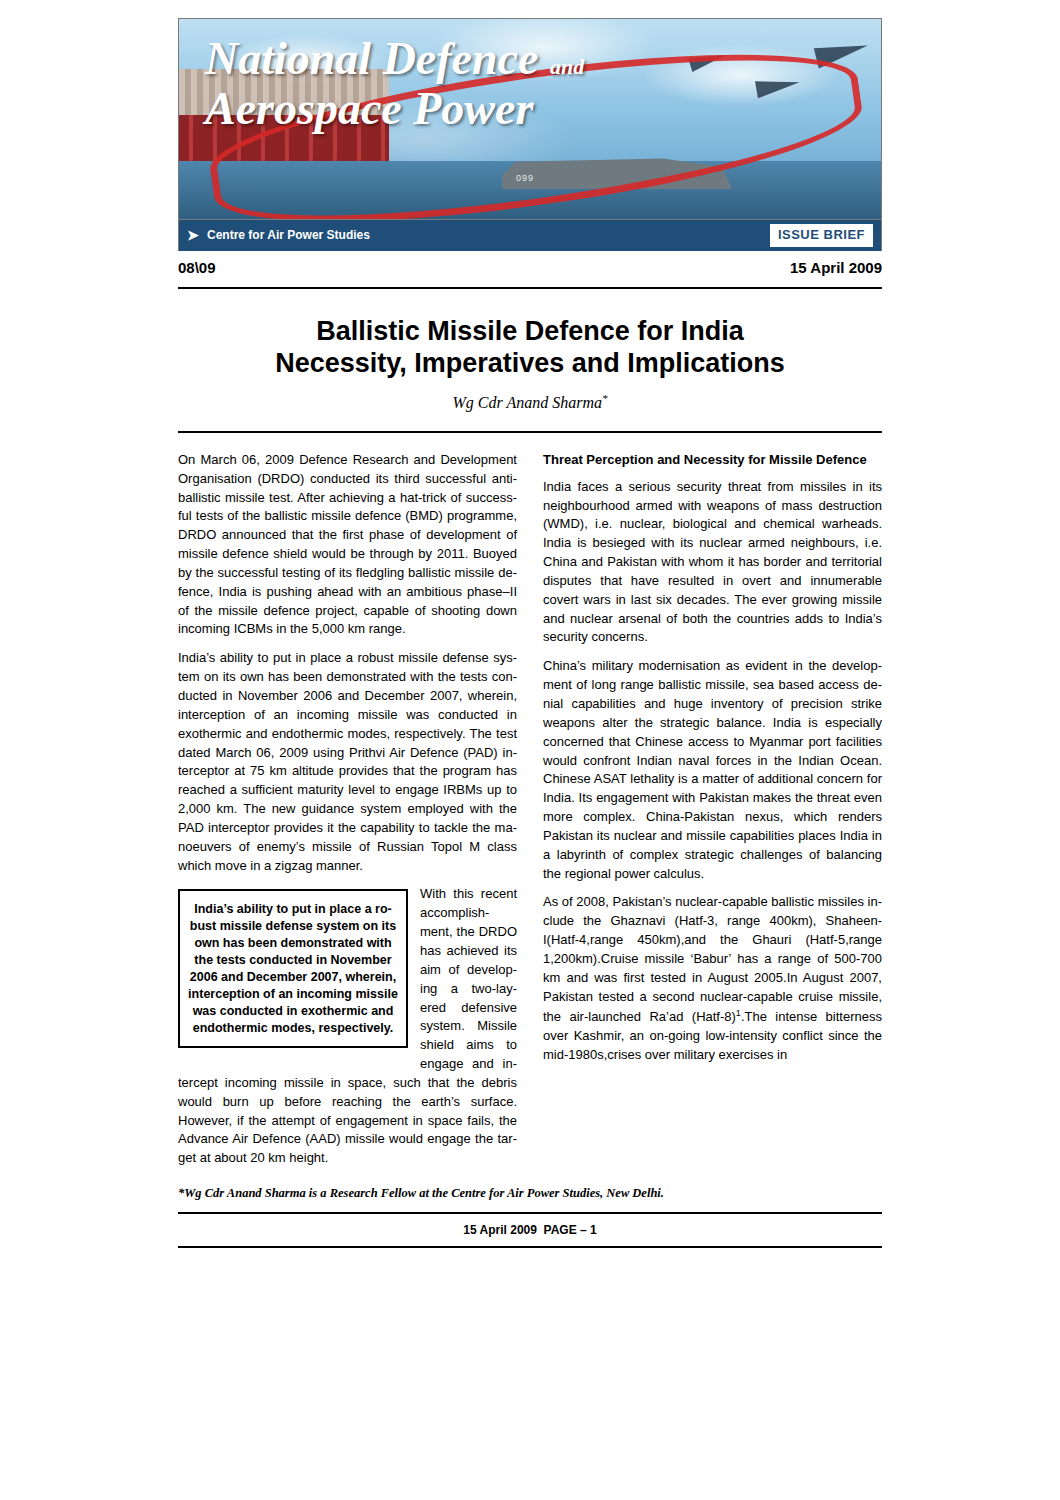National Defence and Aerospace Power
➤ Centre for Air Power Studies
ISSUE BRIEF
08\09 15 April 2009
Ballistic Missile Defence for India
Necessity, Imperatives and Implications
Wg Cdr Anand Sharma*
On March 06, 2009 Defence Research and Development Organisation (DRDO) conducted its third successful anti-ballistic missile test. After achieving a hat-trick of successful tests of the ballistic missile defence (BMD) programme, DRDO announced that the first phase of development of missile defence shield would be through by 2011. Buoyed by the successful testing of its fledgling ballistic missile defence, India is pushing ahead with an ambitious phase–II of the missile defence project, capable of shooting down incoming ICBMs in the 5,000 km range.
India’s ability to put in place a robust missile defense system on its own has been demonstrated with the tests conducted in November 2006 and December 2007, wherein, interception of an incoming missile was conducted in exothermic and endothermic modes, respectively. The test dated March 06, 2009 using Prithvi Air Defence (PAD) interceptor at 75 km altitude provides that the program has reached a sufficient maturity level to engage IRBMs up to 2,000 km. The new guidance system employed with the PAD interceptor provides it the capability to tackle the manoeuvers of enemy’s missile of Russian Topol M class which move in a zigzag manner.
India’s ability to put in place a robust missile defense system on its own has been demonstrated with the tests conducted in November 2006 and December 2007, wherein, interception of an incoming missile was conducted in exothermic and endothermic modes, respectively.
With this recent accomplishment, the DRDO has achieved its aim of developing a two-layered defensive system. Missile shield aims to engage and intercept incoming missile in space, such that the debris would burn up before reaching the earth’s surface. However, if the attempt of engagement in space fails, the Advance Air Defence (AAD) missile would engage the target at about 20 km height.
Threat Perception and Necessity for Missile Defence
India faces a serious security threat from missiles in its neighbourhood armed with weapons of mass destruction (WMD), i.e. nuclear, biological and chemical warheads. India is besieged with its nuclear armed neighbours, i.e. China and Pakistan with whom it has border and territorial disputes that have resulted in overt and innumerable covert wars in last six decades. The ever growing missile and nuclear arsenal of both the countries adds to India’s security concerns.
China’s military modernisation as evident in the development of long range ballistic missile, sea based access denial capabilities and huge inventory of precision strike weapons alter the strategic balance. India is especially concerned that Chinese access to Myanmar port facilities would confront Indian naval forces in the Indian Ocean. Chinese ASAT lethality is a matter of additional concern for India. Its engagement with Pakistan makes the threat even more complex. China-Pakistan nexus, which renders Pakistan its nuclear and missile capabilities places India in a labyrinth of complex strategic challenges of balancing the regional power calculus.
As of 2008, Pakistan’s nuclear-capable ballistic missiles include the Ghaznavi (Hatf-3, range 400km), Shaheen-I(Hatf-4,range 450km),and the Ghauri (Hatf-5,range 1,200km).Cruise missile ‘Babur’ has a range of 500-700 km and was first tested in August 2005.In August 2007, Pakistan tested a second nuclear-capable cruise missile, the air-launched Ra’ad (Hatf-8)1.The intense bitterness over Kashmir, an on-going low-intensity conflict since the mid-1980s,crises over military exercises in
*Wg Cdr Anand Sharma is a Research Fellow at the Centre for Air Power Studies, New Delhi.
15 April 2009 PAGE – 1